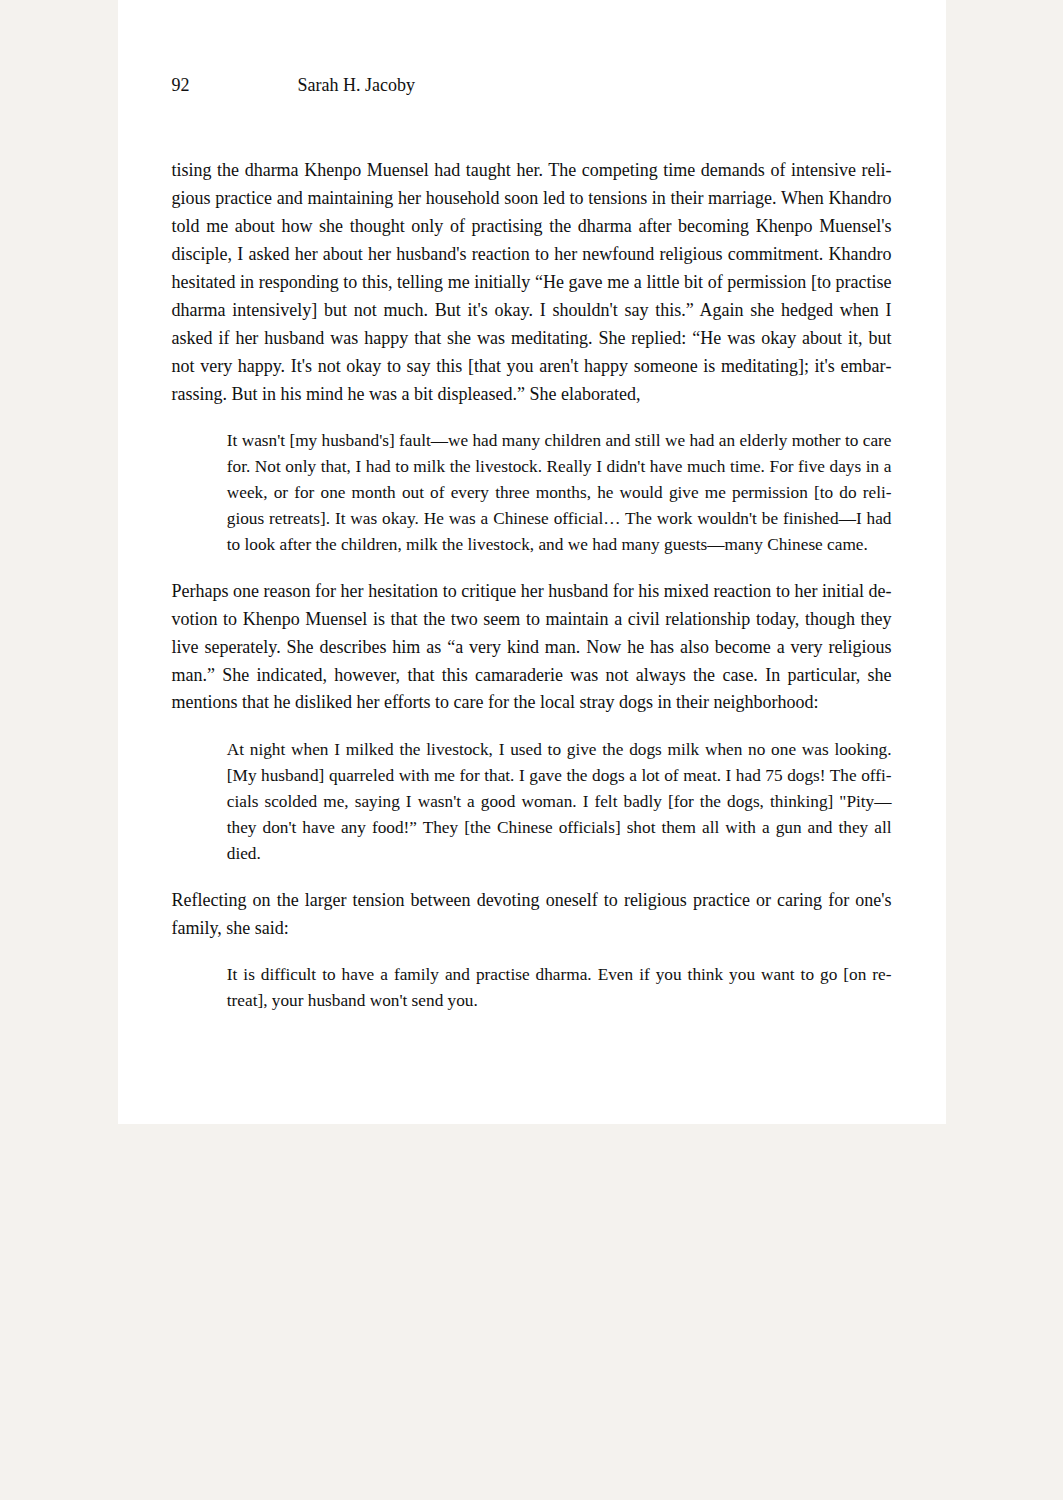92 Sarah H. Jacoby
tising the dharma Khenpo Muensel had taught her. The competing time demands of intensive religious practice and maintaining her household soon led to tensions in their marriage. When Khandro told me about how she thought only of practising the dharma after becoming Khenpo Muensel's disciple, I asked her about her husband's reaction to her newfound religious commitment. Khandro hesitated in responding to this, telling me initially “He gave me a little bit of permission [to practise dharma intensively] but not much. But it's okay. I shouldn't say this.” Again she hedged when I asked if her husband was happy that she was meditating. She replied: “He was okay about it, but not very happy. It's not okay to say this [that you aren't happy someone is meditating]; it's embarrassing. But in his mind he was a bit displeased.” She elaborated,
It wasn't [my husband's] fault—we had many children and still we had an elderly mother to care for. Not only that, I had to milk the livestock. Really I didn't have much time. For five days in a week, or for one month out of every three months, he would give me permission [to do religious retreats]. It was okay. He was a Chinese official… The work wouldn't be finished—I had to look after the children, milk the livestock, and we had many guests—many Chinese came.
Perhaps one reason for her hesitation to critique her husband for his mixed reaction to her initial devotion to Khenpo Muensel is that the two seem to maintain a civil relationship today, though they live seperately. She describes him as “a very kind man. Now he has also become a very religious man.” She indicated, however, that this camaraderie was not always the case. In particular, she mentions that he disliked her efforts to care for the local stray dogs in their neighborhood:
At night when I milked the livestock, I used to give the dogs milk when no one was looking. [My husband] quarreled with me for that. I gave the dogs a lot of meat. I had 75 dogs! The officials scolded me, saying I wasn't a good woman. I felt badly [for the dogs, thinking] "Pity—they don't have any food!” They [the Chinese officials] shot them all with a gun and they all died.
Reflecting on the larger tension between devoting oneself to religious practice or caring for one's family, she said:
It is difficult to have a family and practise dharma. Even if you think you want to go [on retreat], your husband won't send you.